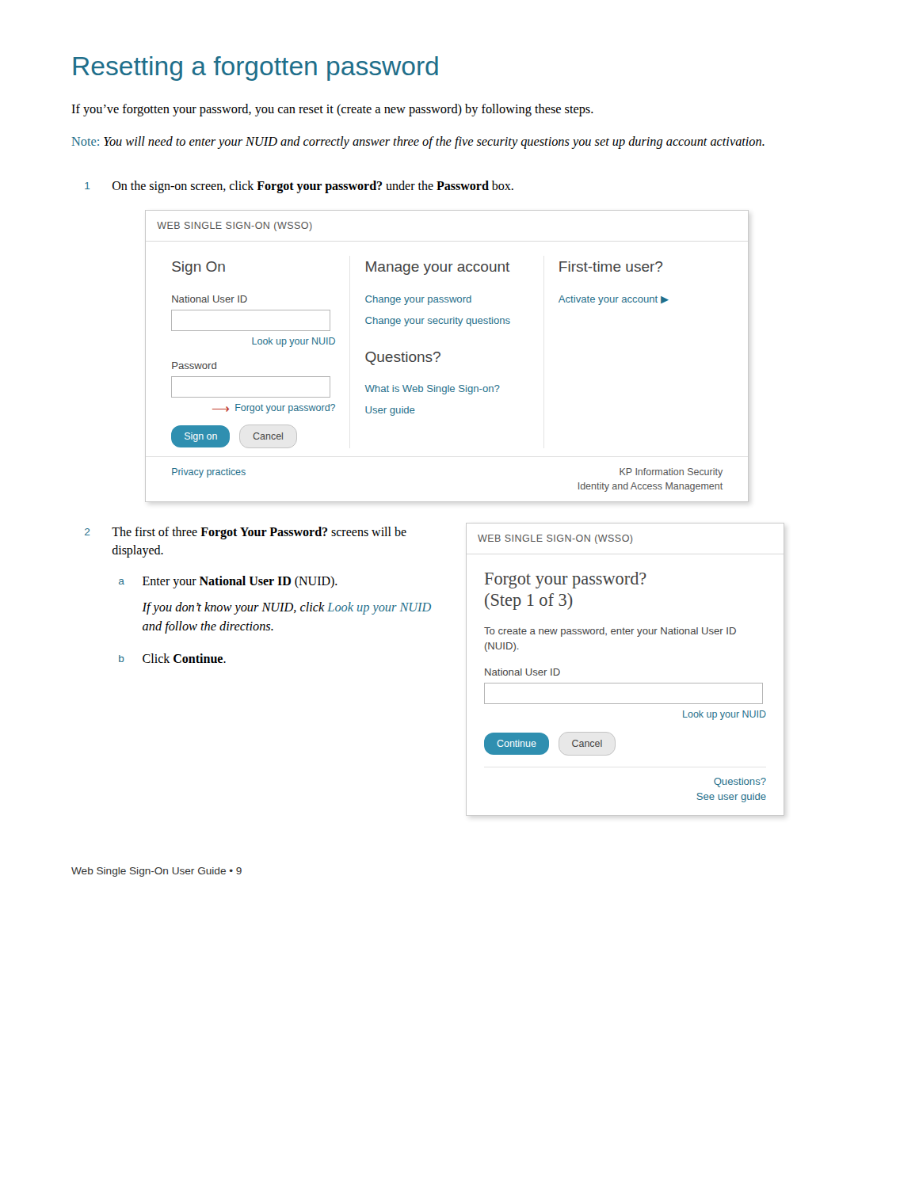Resetting a forgotten password
If you’ve forgotten your password, you can reset it (create a new password) by following these steps.
Note: You will need to enter your NUID and correctly answer three of the five security questions you set up during account activation.
On the sign-on screen, click Forgot your password? under the Password box.
WEB SINGLE SIGN-ON (WSSO)
Sign On
National User ID
Look up your NUID
Password
⟶ Forgot your password?
Sign on Cancel
Manage your account
Change your password Change your security questions
Questions?
What is Web Single Sign-on? User guide
First-time user?
Activate your account ▶
Privacy practices
KP Information Security
Identity and Access Management
The first of three Forgot Your Password? screens will be displayed.
Enter your National User ID (NUID).
If you don’t know your NUID, click Look up your NUID and follow the directions.
Click Continue.
WEB SINGLE SIGN-ON (WSSO)
Forgot your password?
(Step 1 of 3)
To create a new password, enter your National User ID (NUID).
National User ID
Look up your NUID
Continue Cancel
Questions?
See user guide
Web Single Sign-On User Guide • 9